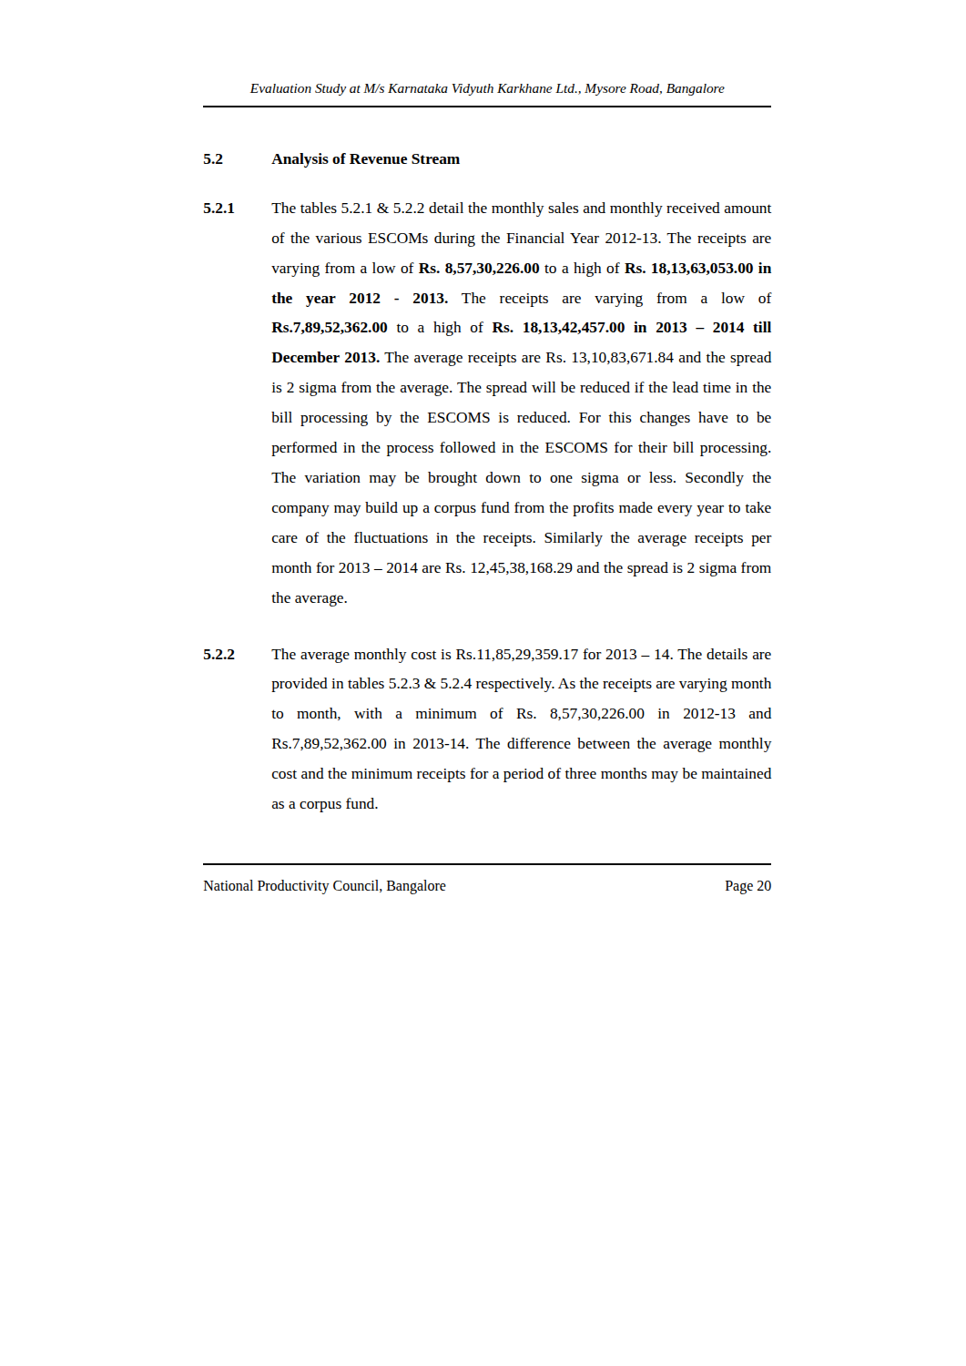Evaluation Study at M/s Karnataka Vidyuth Karkhane Ltd., Mysore Road, Bangalore
5.2 Analysis of Revenue Stream
5.2.1 The tables 5.2.1 & 5.2.2 detail the monthly sales and monthly received amount of the various ESCOMs during the Financial Year 2012-13. The receipts are varying from a low of Rs. 8,57,30,226.00 to a high of Rs. 18,13,63,053.00 in the year 2012 - 2013. The receipts are varying from a low of Rs.7,89,52,362.00 to a high of Rs. 18,13,42,457.00 in 2013 – 2014 till December 2013. The average receipts are Rs. 13,10,83,671.84 and the spread is 2 sigma from the average. The spread will be reduced if the lead time in the bill processing by the ESCOMS is reduced. For this changes have to be performed in the process followed in the ESCOMS for their bill processing. The variation may be brought down to one sigma or less. Secondly the company may build up a corpus fund from the profits made every year to take care of the fluctuations in the receipts. Similarly the average receipts per month for 2013 – 2014 are Rs. 12,45,38,168.29 and the spread is 2 sigma from the average.
5.2.2 The average monthly cost is Rs.11,85,29,359.17 for 2013 – 14. The details are provided in tables 5.2.3 & 5.2.4 respectively. As the receipts are varying month to month, with a minimum of Rs. 8,57,30,226.00 in 2012-13 and Rs.7,89,52,362.00 in 2013-14. The difference between the average monthly cost and the minimum receipts for a period of three months may be maintained as a corpus fund.
National Productivity Council, Bangalore Page 20